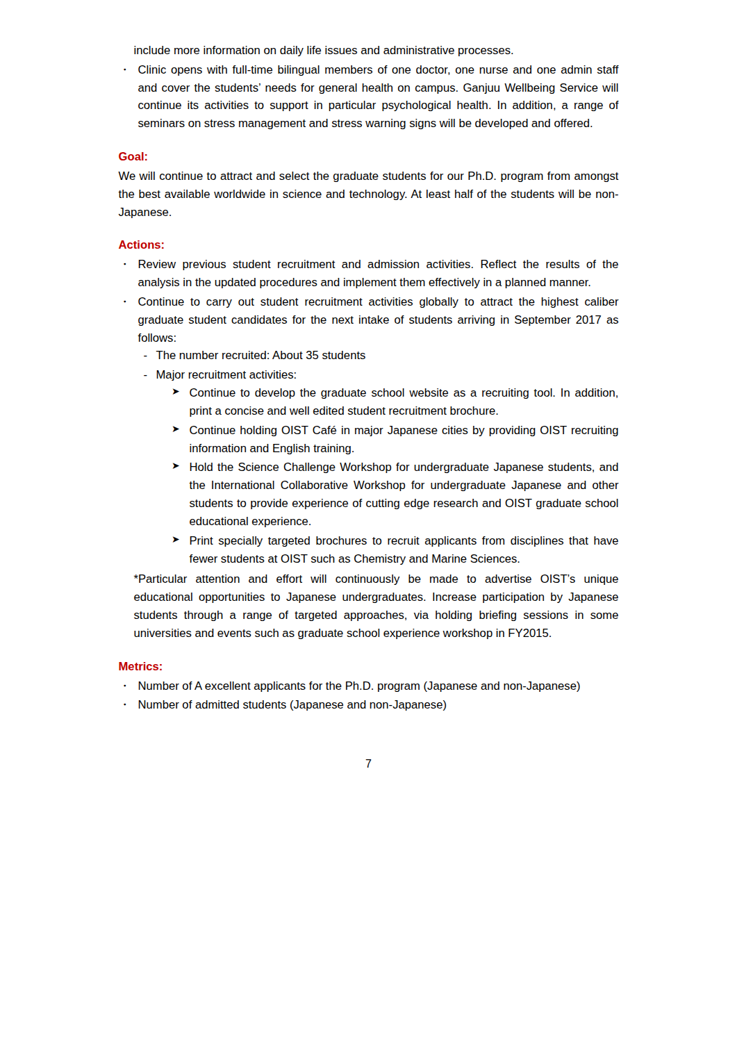include more information on daily life issues and administrative processes.
Clinic opens with full-time bilingual members of one doctor, one nurse and one admin staff and cover the students’ needs for general health on campus. Ganjuu Wellbeing Service will continue its activities to support in particular psychological health. In addition, a range of seminars on stress management and stress warning signs will be developed and offered.
Goal:
We will continue to attract and select the graduate students for our Ph.D. program from amongst the best available worldwide in science and technology. At least half of the students will be non-Japanese.
Actions:
Review previous student recruitment and admission activities. Reflect the results of the analysis in the updated procedures and implement them effectively in a planned manner.
Continue to carry out student recruitment activities globally to attract the highest caliber graduate student candidates for the next intake of students arriving in September 2017 as follows:
The number recruited: About 35 students
Major recruitment activities:
Continue to develop the graduate school website as a recruiting tool. In addition, print a concise and well edited student recruitment brochure.
Continue holding OIST Café in major Japanese cities by providing OIST recruiting information and English training.
Hold the Science Challenge Workshop for undergraduate Japanese students, and the International Collaborative Workshop for undergraduate Japanese and other students to provide experience of cutting edge research and OIST graduate school educational experience.
Print specially targeted brochures to recruit applicants from disciplines that have fewer students at OIST such as Chemistry and Marine Sciences.
*Particular attention and effort will continuously be made to advertise OIST’s unique educational opportunities to Japanese undergraduates. Increase participation by Japanese students through a range of targeted approaches, via holding briefing sessions in some universities and events such as graduate school experience workshop in FY2015.
Metrics:
Number of A excellent applicants for the Ph.D. program (Japanese and non-Japanese)
Number of admitted students (Japanese and non-Japanese)
7